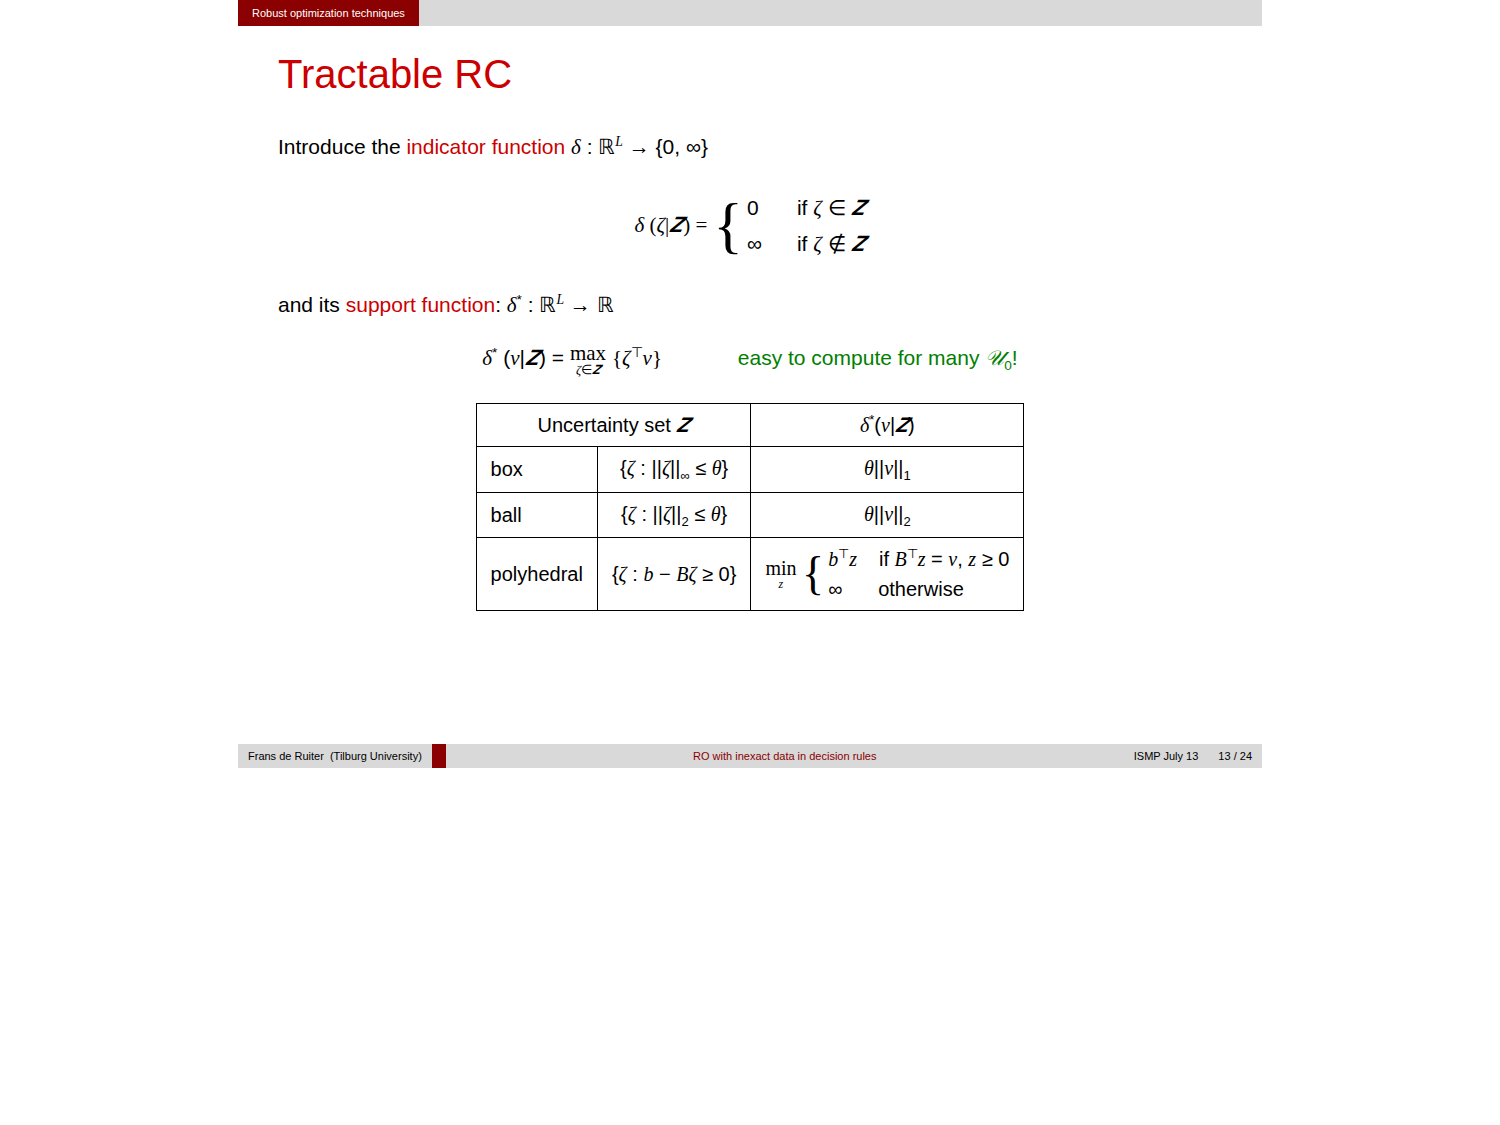Robust optimization techniques
Tractable RC
Introduce the indicator function δ : ℝL → {0, ∞}
δ (ζ|𝒁) = { 0 if ζ ∈ 𝒁 ∞if ζ ∉ 𝒁
and its support function: δ* : ℝL → ℝ
δ* (v|𝒁) = max ζ∈𝒁 {ζ⊤v} easy to compute for many 𝒰0!
| Uncertainty set 𝒁 | δ * ( v / 𝒁 ) |
| --- | --- |
| box | { ζ : // ζ // ∞ ≤ θ } | θ // v // 1 |
| ball | { ζ : // ζ // 2 ≤ θ } | θ // v // 2 |
| polyhedral | { ζ : b − Bζ ≥ 0} | min z { b ⊤ z if B ⊤ z = v , z ≥ 0 ∞ otherwise |
Frans de Ruiter (Tilburg University)
RO with inexact data in decision rules
ISMP July 13
13 / 24